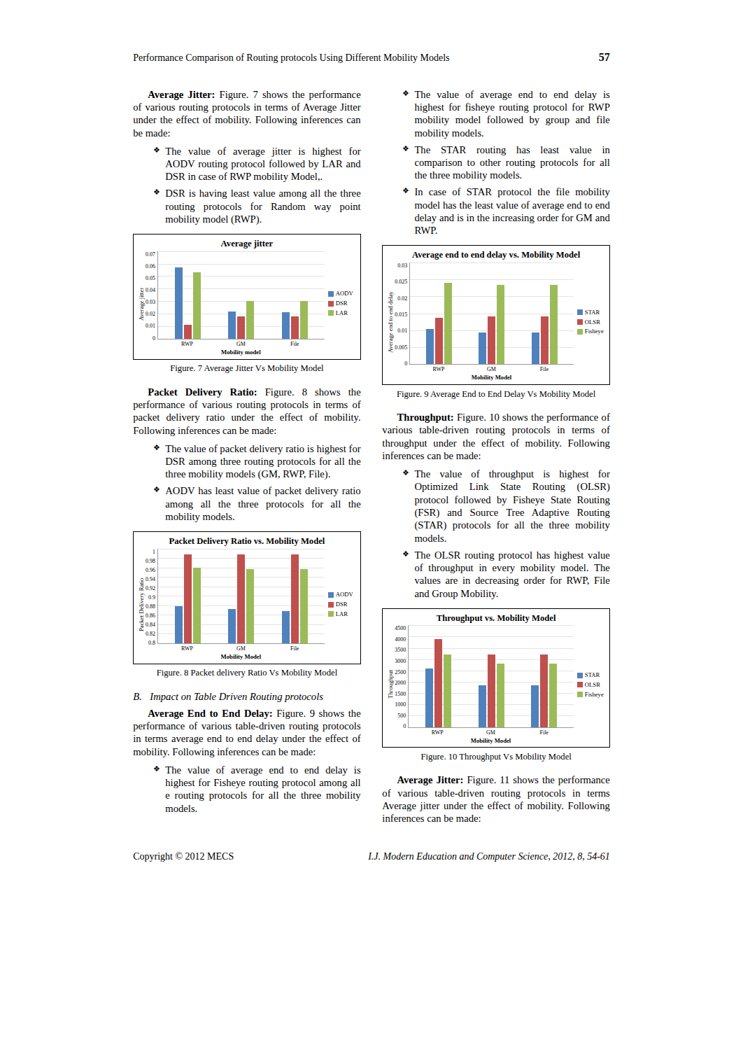Performance Comparison of Routing protocols Using Different Mobility Models
57
Average Jitter: Figure. 7 shows the performance of various routing protocols in terms of Average Jitter under the effect of mobility. Following inferences can be made:
The value of average jitter is highest for AODV routing protocol followed by LAR and DSR in case of RWP mobility Model,.
DSR is having least value among all the three routing protocols for Random way point mobility model (RWP).
Average jitter
Average jitter
0.070.060.050.040.030.020.010
RWP GM File
Mobility model
AODV
DSR
LAR
Figure. 7 Average Jitter Vs Mobility Model
Packet Delivery Ratio: Figure. 8 shows the performance of various routing protocols in terms of packet delivery ratio under the effect of mobility. Following inferences can be made:
The value of packet delivery ratio is highest for DSR among three routing protocols for all the three mobility models (GM, RWP, File).
AODV has least value of packet delivery ratio among all the three protocols for all the mobility models.
Packet Delivery Ratio vs. Mobility Model
Packet Delivery Ratio
10.980.960.940.920.90.880.860.840.820.8
RWP GM File
Mobility Model
AODV
DSR
LAR
Figure. 8 Packet delivery Ratio Vs Mobility Model
B. Impact on Table Driven Routing protocols
Average End to End Delay: Figure. 9 shows the performance of various table-driven routing protocols in terms average end to end delay under the effect of mobility. Following inferences can be made:
The value of average end to end delay is highest for Fisheye routing protocol among all e routing protocols for all the three mobility models.
The value of average end to end delay is highest for fisheye routing protocol for RWP mobility model followed by group and file mobility models.
The STAR routing has least value in comparison to other routing protocols for all the three mobility models.
In case of STAR protocol the file mobility model has the least value of average end to end delay and is in the increasing order for GM and RWP.
Average end to end delay vs. Mobility Model
Average end to end delay
0.030.0250.020.0150.010.0050
RWP GM File
Mobility Model
STAR
OLSR
Fisheye
Figure. 9 Average End to End Delay Vs Mobility Model
Throughput: Figure. 10 shows the performance of various table-driven routing protocols in terms of throughput under the effect of mobility. Following inferences can be made:
The value of throughput is highest for Optimized Link State Routing (OLSR) protocol followed by Fisheye State Routing (FSR) and Source Tree Adaptive Routing (STAR) protocols for all the three mobility models.
The OLSR routing protocol has highest value of throughput in every mobility model. The values are in decreasing order for RWP, File and Group Mobility.
Throughput vs. Mobility Model
Throughput
450040003500300025002000150010005000
RWP GM File
Mobility Model
STAR
OLSR
Fisheye
Figure. 10 Throughput Vs Mobility Model
Average Jitter: Figure. 11 shows the performance of various table-driven routing protocols in terms Average jitter under the effect of mobility. Following inferences can be made:
Copyright © 2012 MECS
I.J. Modern Education and Computer Science, 2012, 8, 54-61